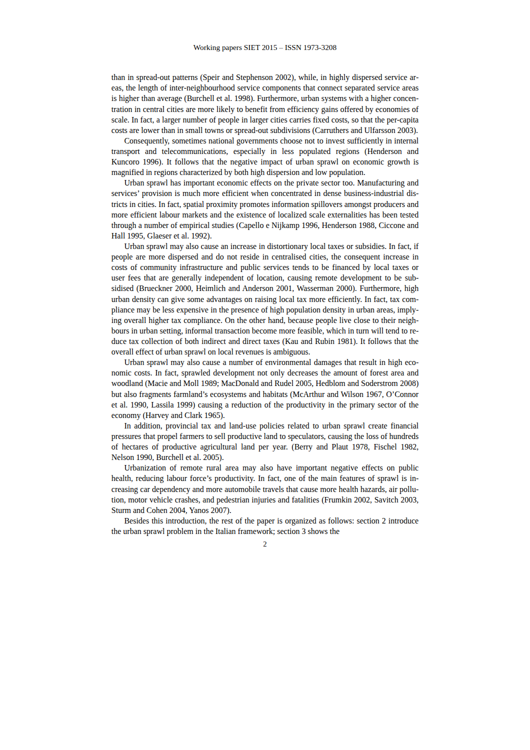Working papers SIET 2015 – ISSN 1973-3208
than in spread-out patterns (Speir and Stephenson 2002), while, in highly dispersed service areas, the length of inter-neighbourhood service components that connect separated service areas is higher than average (Burchell et al. 1998). Furthermore, urban systems with a higher concentration in central cities are more likely to benefit from efficiency gains offered by economies of scale. In fact, a larger number of people in larger cities carries fixed costs, so that the per-capita costs are lower than in small towns or spread-out subdivisions (Carruthers and Ulfarsson 2003).
Consequently, sometimes national governments choose not to invest sufficiently in internal transport and telecommunications, especially in less populated regions (Henderson and Kuncoro 1996). It follows that the negative impact of urban sprawl on economic growth is magnified in regions characterized by both high dispersion and low population.
Urban sprawl has important economic effects on the private sector too. Manufacturing and services’ provision is much more efficient when concentrated in dense business-industrial districts in cities. In fact, spatial proximity promotes information spillovers amongst producers and more efficient labour markets and the existence of localized scale externalities has been tested through a number of empirical studies (Capello e Nijkamp 1996, Henderson 1988, Ciccone and Hall 1995, Glaeser et al. 1992).
Urban sprawl may also cause an increase in distortionary local taxes or subsidies. In fact, if people are more dispersed and do not reside in centralised cities, the consequent increase in costs of community infrastructure and public services tends to be financed by local taxes or user fees that are generally independent of location, causing remote development to be subsidised (Brueckner 2000, Heimlich and Anderson 2001, Wasserman 2000). Furthermore, high urban density can give some advantages on raising local tax more efficiently. In fact, tax compliance may be less expensive in the presence of high population density in urban areas, implying overall higher tax compliance. On the other hand, because people live close to their neighbours in urban setting, informal transaction become more feasible, which in turn will tend to reduce tax collection of both indirect and direct taxes (Kau and Rubin 1981). It follows that the overall effect of urban sprawl on local revenues is ambiguous.
Urban sprawl may also cause a number of environmental damages that result in high economic costs. In fact, sprawled development not only decreases the amount of forest area and woodland (Macie and Moll 1989; MacDonald and Rudel 2005, Hedblom and Soderstrom 2008) but also fragments farmland’s ecosystems and habitats (McArthur and Wilson 1967, O’Connor et al. 1990, Lassila 1999) causing a reduction of the productivity in the primary sector of the economy (Harvey and Clark 1965).
In addition, provincial tax and land-use policies related to urban sprawl create financial pressures that propel farmers to sell productive land to speculators, causing the loss of hundreds of hectares of productive agricultural land per year. (Berry and Plaut 1978, Fischel 1982, Nelson 1990, Burchell et al. 2005).
Urbanization of remote rural area may also have important negative effects on public health, reducing labour force’s productivity. In fact, one of the main features of sprawl is increasing car dependency and more automobile travels that cause more health hazards, air pollution, motor vehicle crashes, and pedestrian injuries and fatalities (Frumkin 2002, Savitch 2003, Sturm and Cohen 2004, Yanos 2007).
Besides this introduction, the rest of the paper is organized as follows: section 2 introduce the urban sprawl problem in the Italian framework; section 3 shows the
2